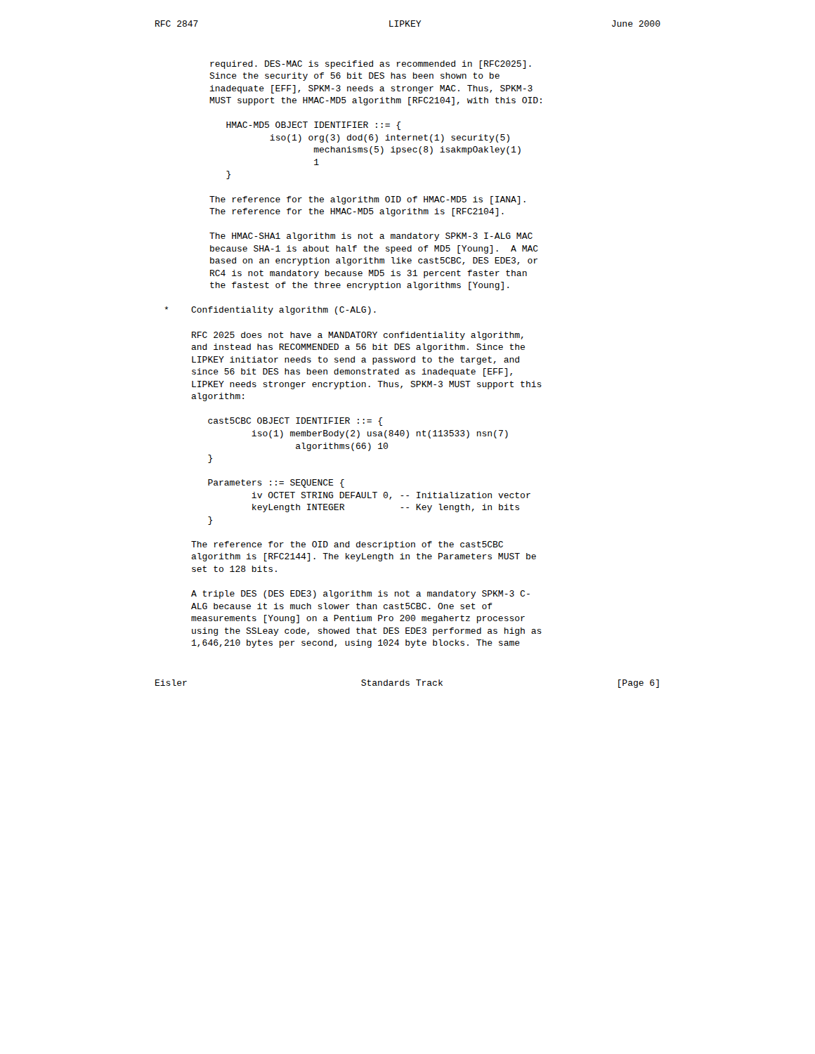RFC 2847 LIPKEY June 2000
required. DES-MAC is specified as recommended in [RFC2025].
Since the security of 56 bit DES has been shown to be
inadequate [EFF], SPKM-3 needs a stronger MAC. Thus, SPKM-3
MUST support the HMAC-MD5 algorithm [RFC2104], with this OID:
   HMAC-MD5 OBJECT IDENTIFIER ::= {
           iso(1) org(3) dod(6) internet(1) security(5)
                   mechanisms(5) ipsec(8) isakmpOakley(1)
                   1
   }
The reference for the algorithm OID of HMAC-MD5 is [IANA].
The reference for the HMAC-MD5 algorithm is [RFC2104].
The HMAC-SHA1 algorithm is not a mandatory SPKM-3 I-ALG MAC
because SHA-1 is about half the speed of MD5 [Young].  A MAC
based on an encryption algorithm like cast5CBC, DES EDE3, or
RC4 is not mandatory because MD5 is 31 percent faster than
the fastest of the three encryption algorithms [Young].
*    Confidentiality algorithm (C-ALG).
RFC 2025 does not have a MANDATORY confidentiality algorithm,
and instead has RECOMMENDED a 56 bit DES algorithm. Since the
LIPKEY initiator needs to send a password to the target, and
since 56 bit DES has been demonstrated as inadequate [EFF],
LIPKEY needs stronger encryption. Thus, SPKM-3 MUST support this
algorithm:
   cast5CBC OBJECT IDENTIFIER ::= {
           iso(1) memberBody(2) usa(840) nt(113533) nsn(7)
                   algorithms(66) 10
   }
   Parameters ::= SEQUENCE {
           iv OCTET STRING DEFAULT 0, -- Initialization vector
           keyLength INTEGER          -- Key length, in bits
   }
The reference for the OID and description of the cast5CBC
algorithm is [RFC2144]. The keyLength in the Parameters MUST be
set to 128 bits.
A triple DES (DES EDE3) algorithm is not a mandatory SPKM-3 C-
ALG because it is much slower than cast5CBC. One set of
measurements [Young] on a Pentium Pro 200 megahertz processor
using the SSLeay code, showed that DES EDE3 performed as high as
1,646,210 bytes per second, using 1024 byte blocks. The same
Eisler Standards Track [Page 6]